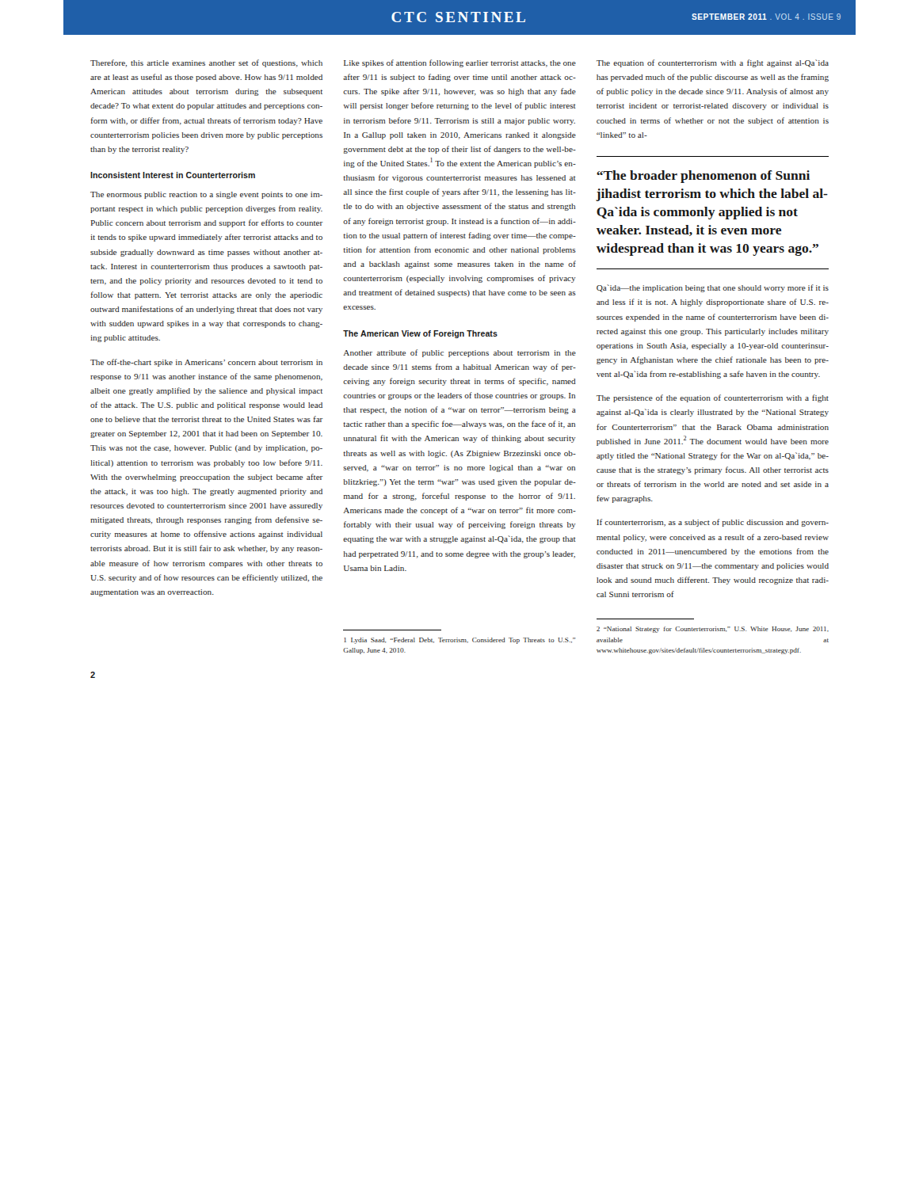CTC Sentinel
SEPTEMBER 2011 . VOL 4 . ISSUE 9
Therefore, this article examines another set of questions, which are at least as useful as those posed above. How has 9/11 molded American attitudes about terrorism during the subsequent decade? To what extent do popular attitudes and perceptions conform with, or differ from, actual threats of terrorism today? Have counterterrorism policies been driven more by public perceptions than by the terrorist reality?
Inconsistent Interest in Counterterrorism
The enormous public reaction to a single event points to one important respect in which public perception diverges from reality. Public concern about terrorism and support for efforts to counter it tends to spike upward immediately after terrorist attacks and to subside gradually downward as time passes without another attack. Interest in counterterrorism thus produces a sawtooth pattern, and the policy priority and resources devoted to it tend to follow that pattern. Yet terrorist attacks are only the aperiodic outward manifestations of an underlying threat that does not vary with sudden upward spikes in a way that corresponds to changing public attitudes.
The off-the-chart spike in Americans’ concern about terrorism in response to 9/11 was another instance of the same phenomenon, albeit one greatly amplified by the salience and physical impact of the attack. The U.S. public and political response would lead one to believe that the terrorist threat to the United States was far greater on September 12, 2001 that it had been on September 10. This was not the case, however. Public (and by implication, political) attention to terrorism was probably too low before 9/11. With the overwhelming preoccupation the subject became after the attack, it was too high. The greatly augmented priority and resources devoted to counterterrorism since 2001 have assuredly mitigated threats, through responses ranging from defensive security measures at home to offensive actions against individual terrorists abroad. But it is still fair to ask whether, by any reasonable measure of how terrorism compares with other threats to U.S. security and of how resources can be efficiently utilized, the augmentation was an overreaction.
Like spikes of attention following earlier terrorist attacks, the one after 9/11 is subject to fading over time until another attack occurs. The spike after 9/11, however, was so high that any fade will persist longer before returning to the level of public interest in terrorism before 9/11. Terrorism is still a major public worry. In a Gallup poll taken in 2010, Americans ranked it alongside government debt at the top of their list of dangers to the well-being of the United States.1 To the extent the American public’s enthusiasm for vigorous counterterrorist measures has lessened at all since the first couple of years after 9/11, the lessening has little to do with an objective assessment of the status and strength of any foreign terrorist group. It instead is a function of—in addition to the usual pattern of interest fading over time—the competition for attention from economic and other national problems and a backlash against some measures taken in the name of counterterrorism (especially involving compromises of privacy and treatment of detained suspects) that have come to be seen as excesses.
The American View of Foreign Threats
Another attribute of public perceptions about terrorism in the decade since 9/11 stems from a habitual American way of perceiving any foreign security threat in terms of specific, named countries or groups or the leaders of those countries or groups. In that respect, the notion of a “war on terror”—terrorism being a tactic rather than a specific foe—always was, on the face of it, an unnatural fit with the American way of thinking about security threats as well as with logic. (As Zbigniew Brzezinski once observed, a “war on terror” is no more logical than a “war on blitzkrieg.”) Yet the term “war” was used given the popular demand for a strong, forceful response to the horror of 9/11. Americans made the concept of a “war on terror” fit more comfortably with their usual way of perceiving foreign threats by equating the war with a struggle against al-Qa`ida, the group that had perpetrated 9/11, and to some degree with the group’s leader, Usama bin Ladin.
1 Lydia Saad, “Federal Debt, Terrorism, Considered Top Threats to U.S.,” Gallup, June 4, 2010.
The equation of counterterrorism with a fight against al-Qa`ida has pervaded much of the public discourse as well as the framing of public policy in the decade since 9/11. Analysis of almost any terrorist incident or terrorist-related discovery or individual is couched in terms of whether or not the subject of attention is “linked” to al-
“The broader phenomenon of Sunni jihadist terrorism to which the label al-Qa`ida is commonly applied is not weaker. Instead, it is even more widespread than it was 10 years ago.”
Qa`ida—the implication being that one should worry more if it is and less if it is not. A highly disproportionate share of U.S. resources expended in the name of counterterrorism have been directed against this one group. This particularly includes military operations in South Asia, especially a 10-year-old counterinsurgency in Afghanistan where the chief rationale has been to prevent al-Qa`ida from re-establishing a safe haven in the country.
The persistence of the equation of counterterrorism with a fight against al-Qa`ida is clearly illustrated by the “National Strategy for Counterterrorism” that the Barack Obama administration published in June 2011.2 The document would have been more aptly titled the “National Strategy for the War on al-Qa`ida,” because that is the strategy’s primary focus. All other terrorist acts or threats of terrorism in the world are noted and set aside in a few paragraphs.
If counterterrorism, as a subject of public discussion and governmental policy, were conceived as a result of a zero-based review conducted in 2011—unencumbered by the emotions from the disaster that struck on 9/11—the commentary and policies would look and sound much different. They would recognize that radical Sunni terrorism of
2 “National Strategy for Counterterrorism,” U.S. White House, June 2011, available at www.whitehouse.gov/sites/default/files/counterterrorism_strategy.pdf.
2